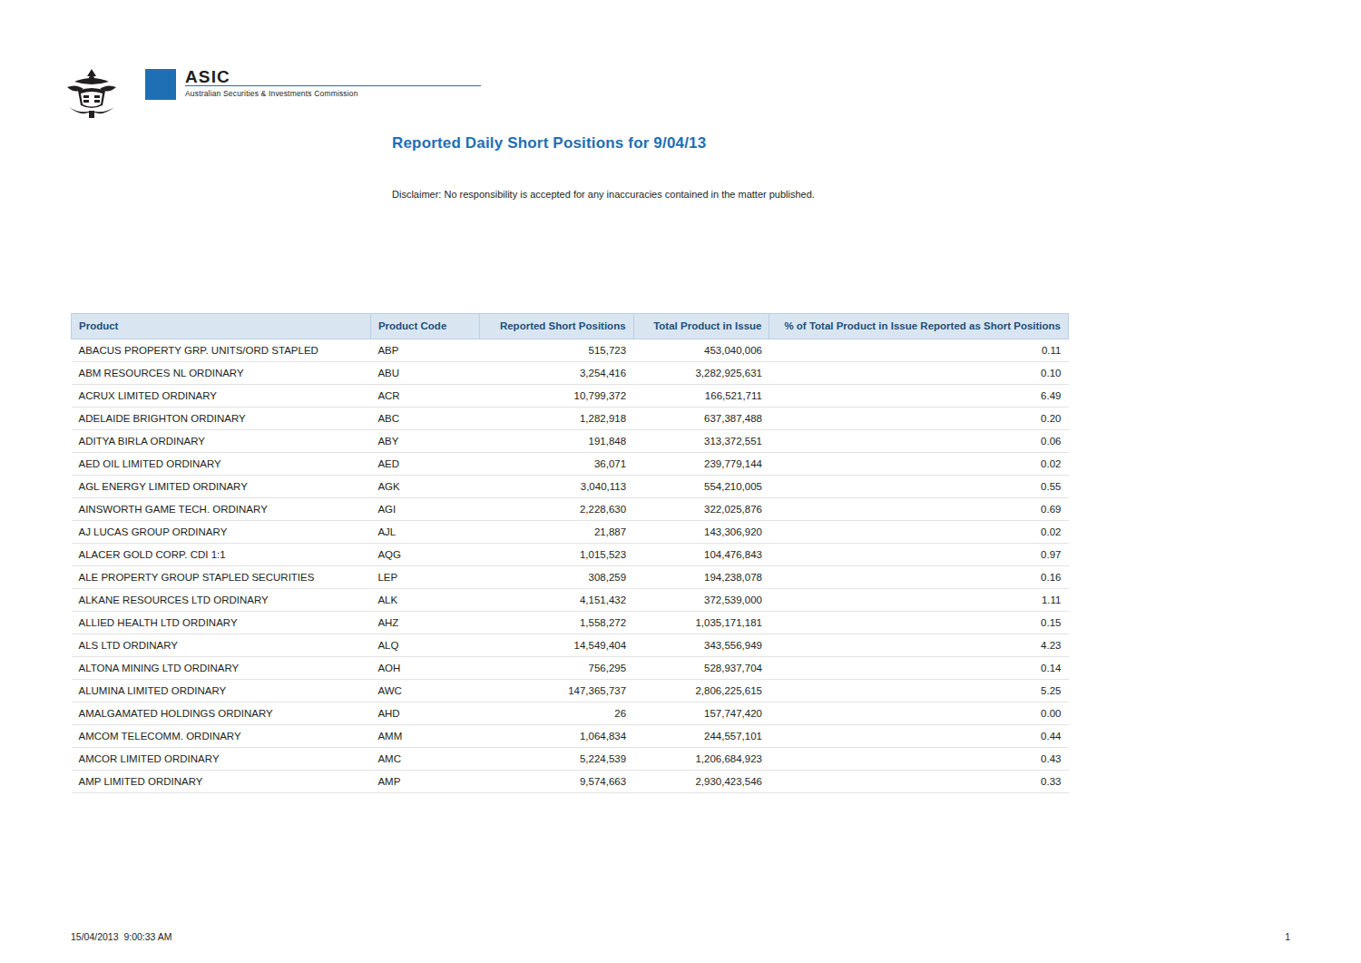ASIC
Australian Securities & Investments Commission
Reported Daily Short Positions for 9/04/13
Disclaimer: No responsibility is accepted for any inaccuracies contained in the matter published.
| Product | Product Code | Reported Short Positions | Total Product in Issue | % of Total Product in Issue Reported as Short Positions |
| --- | --- | --- | --- | --- |
| ABACUS PROPERTY GRP. UNITS/ORD STAPLED | ABP | 515,723 | 453,040,006 | 0.11 |
| ABM RESOURCES NL ORDINARY | ABU | 3,254,416 | 3,282,925,631 | 0.10 |
| ACRUX LIMITED ORDINARY | ACR | 10,799,372 | 166,521,711 | 6.49 |
| ADELAIDE BRIGHTON ORDINARY | ABC | 1,282,918 | 637,387,488 | 0.20 |
| ADITYA BIRLA ORDINARY | ABY | 191,848 | 313,372,551 | 0.06 |
| AED OIL LIMITED ORDINARY | AED | 36,071 | 239,779,144 | 0.02 |
| AGL ENERGY LIMITED ORDINARY | AGK | 3,040,113 | 554,210,005 | 0.55 |
| AINSWORTH GAME TECH. ORDINARY | AGI | 2,228,630 | 322,025,876 | 0.69 |
| AJ LUCAS GROUP ORDINARY | AJL | 21,887 | 143,306,920 | 0.02 |
| ALACER GOLD CORP. CDI 1:1 | AQG | 1,015,523 | 104,476,843 | 0.97 |
| ALE PROPERTY GROUP STAPLED SECURITIES | LEP | 308,259 | 194,238,078 | 0.16 |
| ALKANE RESOURCES LTD ORDINARY | ALK | 4,151,432 | 372,539,000 | 1.11 |
| ALLIED HEALTH LTD ORDINARY | AHZ | 1,558,272 | 1,035,171,181 | 0.15 |
| ALS LTD ORDINARY | ALQ | 14,549,404 | 343,556,949 | 4.23 |
| ALTONA MINING LTD ORDINARY | AOH | 756,295 | 528,937,704 | 0.14 |
| ALUMINA LIMITED ORDINARY | AWC | 147,365,737 | 2,806,225,615 | 5.25 |
| AMALGAMATED HOLDINGS ORDINARY | AHD | 26 | 157,747,420 | 0.00 |
| AMCOM TELECOMM. ORDINARY | AMM | 1,064,834 | 244,557,101 | 0.44 |
| AMCOR LIMITED ORDINARY | AMC | 5,224,539 | 1,206,684,923 | 0.43 |
| AMP LIMITED ORDINARY | AMP | 9,574,663 | 2,930,423,546 | 0.33 |
15/04/2013 9:00:33 AM
1